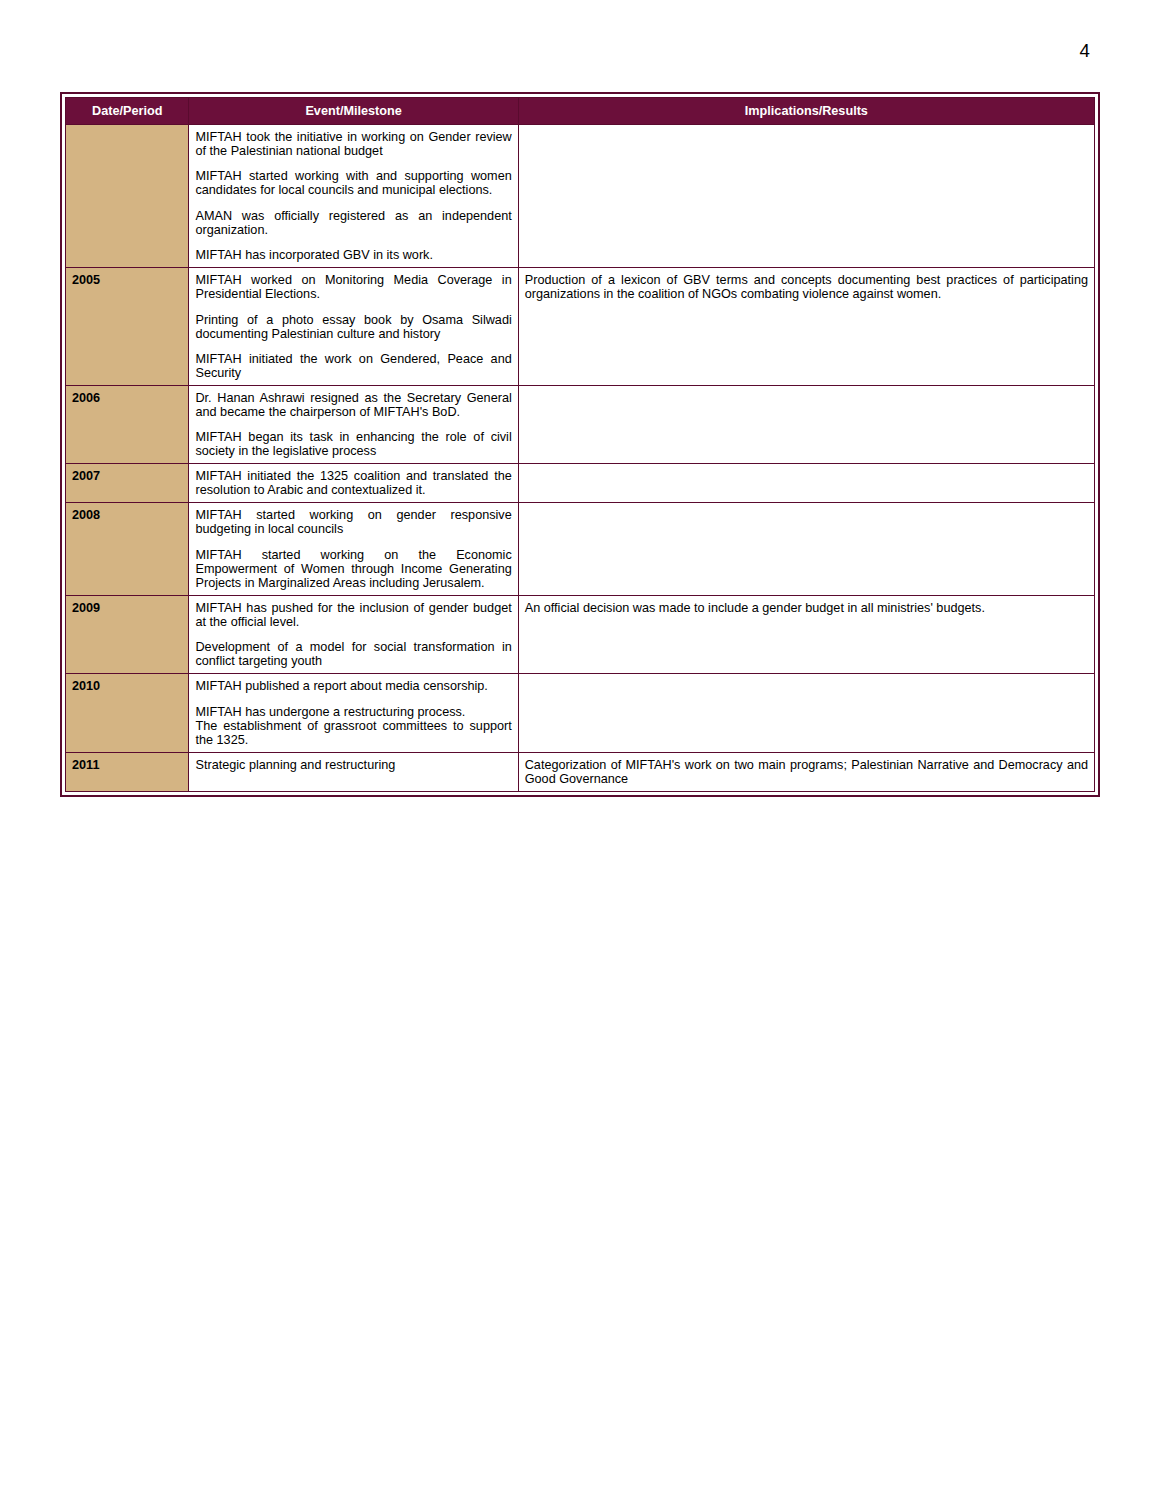4
| Date/Period | Event/Milestone | Implications/Results |
| --- | --- | --- |
| | MIFTAH took the initiative in working on Gender review of the Palestinian national budget MIFTAH started working with and supporting women candidates for local councils and municipal elections. AMAN was officially registered as an independent organization. MIFTAH has incorporated GBV in its work. | |
| 2005 | MIFTAH worked on Monitoring Media Coverage in Presidential Elections. Printing of a photo essay book by Osama Silwadi documenting Palestinian culture and history MIFTAH initiated the work on Gendered, Peace and Security | Production of a lexicon of GBV terms and concepts documenting best practices of participating organizations in the coalition of NGOs combating violence against women. |
| 2006 | Dr. Hanan Ashrawi resigned as the Secretary General and became the chairperson of MIFTAH's BoD. MIFTAH began its task in enhancing the role of civil society in the legislative process | |
| 2007 | MIFTAH initiated the 1325 coalition and translated the resolution to Arabic and contextualized it. | |
| 2008 | MIFTAH started working on gender responsive budgeting in local councils MIFTAH started working on the Economic Empowerment of Women through Income Generating Projects in Marginalized Areas including Jerusalem. | |
| 2009 | MIFTAH has pushed for the inclusion of gender budget at the official level. Development of a model for social transformation in conflict targeting youth | An official decision was made to include a gender budget in all ministries' budgets. |
| 2010 | MIFTAH published a report about media censorship. MIFTAH has undergone a restructuring process. The establishment of grassroot committees to support the 1325. | |
| 2011 | Strategic planning and restructuring | Categorization of MIFTAH's work on two main programs; Palestinian Narrative and Democracy and Good Governance |